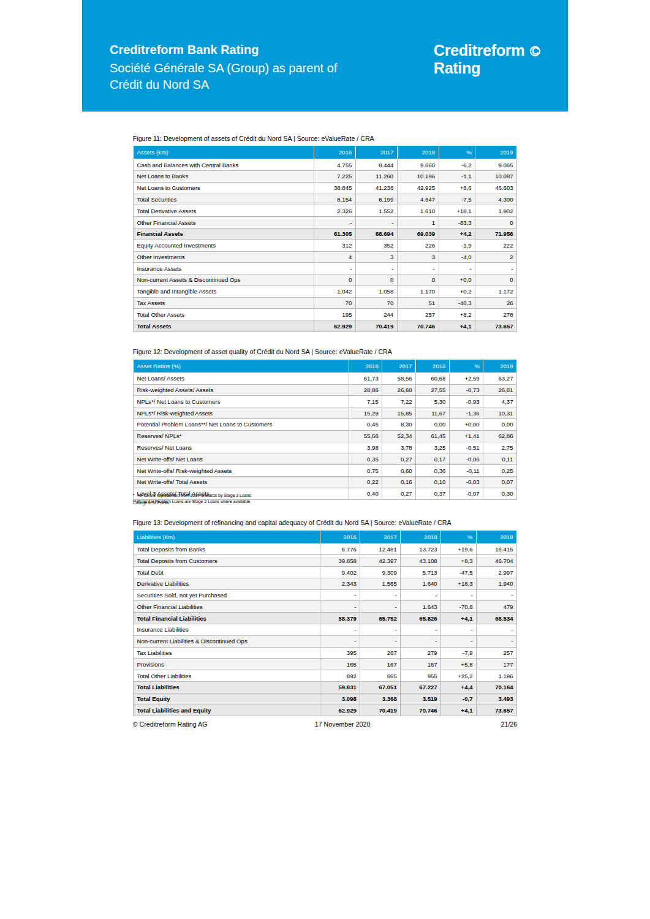Creditreform Bank Rating
Société Générale SA (Group) as parent of
Crédit du Nord SA
Creditreform C
Rating
Figure 11: Development of assets of Crédit du Nord SA | Source: eValueRate / CRA
| Assets (€m) | 2016 | 2017 | 2018 | % | 2019 |
| --- | --- | --- | --- | --- | --- |
| Cash and Balances with Central Banks | 4.755 | 8.444 | 9.660 | -6,2 | 9.065 |
| Net Loans to Banks | 7.225 | 11.260 | 10.196 | -1,1 | 10.087 |
| Net Loans to Customers | 38.845 | 41.238 | 42.925 | +8,6 | 46.603 |
| Total Securities | 8.154 | 6.199 | 4.647 | -7,5 | 4.300 |
| Total Derivative Assets | 2.326 | 1.552 | 1.610 | +18,1 | 1.902 |
| Other Financial Assets | - | - | 1 | -83,3 | 0 |
| Financial Assets | 61.305 | 68.694 | 69.039 | +4,2 | 71.956 |
| Equity Accounted Investments | 312 | 352 | 226 | -1,9 | 222 |
| Other Investments | 4 | 3 | 3 | -4,0 | 2 |
| Insurance Assets | - | - | - | - | - |
| Non-current Assets & Discontinued Ops | 0 | 0 | 0 | +0,0 | 0 |
| Tangible and Intangible Assets | 1.042 | 1.058 | 1.170 | +0,2 | 1.172 |
| Tax Assets | 70 | 70 | 51 | -48,3 | 26 |
| Total Other Assets | 195 | 244 | 257 | +8,2 | 278 |
| Total Assets | 62.929 | 70.419 | 70.746 | +4,1 | 73.657 |
Figure 12: Development of asset quality of Crédit du Nord SA | Source: eValueRate / CRA
| Asset Ratios (%) | 2016 | 2017 | 2018 | % | 2019 |
| --- | --- | --- | --- | --- | --- |
| Net Loans/ Assets | 61,73 | 58,56 | 60,68 | +2,59 | 63,27 |
| Risk-weighted Assets/ Assets | 28,86 | 26,68 | 27,55 | -0,73 | 26,81 |
| NPLs*/ Net Loans to Customers | 7,15 | 7,22 | 5,30 | -0,93 | 4,37 |
| NPLs*/ Risk-weighted Assets | 15,29 | 15,85 | 11,67 | -1,36 | 10,31 |
| Potential Problem Loans**/ Net Loans to Customers | 0,45 | 8,30 | 0,00 | +0,00 | 0,00 |
| Reserves/ NPLs* | 55,66 | 52,34 | 61,45 | +1,41 | 62,86 |
| Reserves/ Net Loans | 3,98 | 3,78 | 3,25 | -0,51 | 2,75 |
| Net Write-offs/ Net Loans | 0,35 | 0,27 | 0,17 | -0,06 | 0,11 |
| Net Write-offs/ Risk-weighted Assets | 0,75 | 0,60 | 0,36 | -0,11 | 0,25 |
| Net Write-offs/ Total Assets | 0,22 | 0,16 | 0,10 | -0,03 | 0,07 |
| Level 3 Assets/ Total Assets | 0,40 | 0,27 | 0,37 | -0,07 | 0,30 |
Change in % Points
* NPLs are represented from 2017 onwards by Stage 3 Loans.
** Potential Problem Loans are Stage 2 Loans where available.
Figure 13: Development of refinancing and capital adequacy of Crédit du Nord SA | Source: eValueRate / CRA
| Liabilities (€m) | 2016 | 2017 | 2018 | % | 2019 |
| --- | --- | --- | --- | --- | --- |
| Total Deposits from Banks | 6.776 | 12.481 | 13.723 | +19,6 | 16.415 |
| Total Deposits from Customers | 39.858 | 42.397 | 43.108 | +8,3 | 46.704 |
| Total Debt | 9.402 | 9.309 | 5.713 | -47,5 | 2.997 |
| Derivative Liabilities | 2.343 | 1.565 | 1.640 | +18,3 | 1.940 |
| Securities Sold, not yet Purchased | - | - | - | - | - |
| Other Financial Liabilities | - | - | 1.643 | -70,8 | 479 |
| Total Financial Liabilities | 58.379 | 65.752 | 65.826 | +4,1 | 68.534 |
| Insurance Liabilities | - | - | - | - | - |
| Non-current Liabilities & Discontinued Ops | - | - | - | - | - |
| Tax Liabilities | 395 | 267 | 279 | -7,9 | 257 |
| Provisions | 165 | 167 | 167 | +5,8 | 177 |
| Total Other Liabilities | 892 | 865 | 955 | +25,2 | 1.196 |
| Total Liabilities | 59.831 | 67.051 | 67.227 | +4,4 | 70.164 |
| Total Equity | 3.098 | 3.368 | 3.519 | -0,7 | 3.493 |
| Total Liabilities and Equity | 62.929 | 70.419 | 70.746 | +4,1 | 73.657 |
© Creditreform Rating AG
17 November 2020
21/26